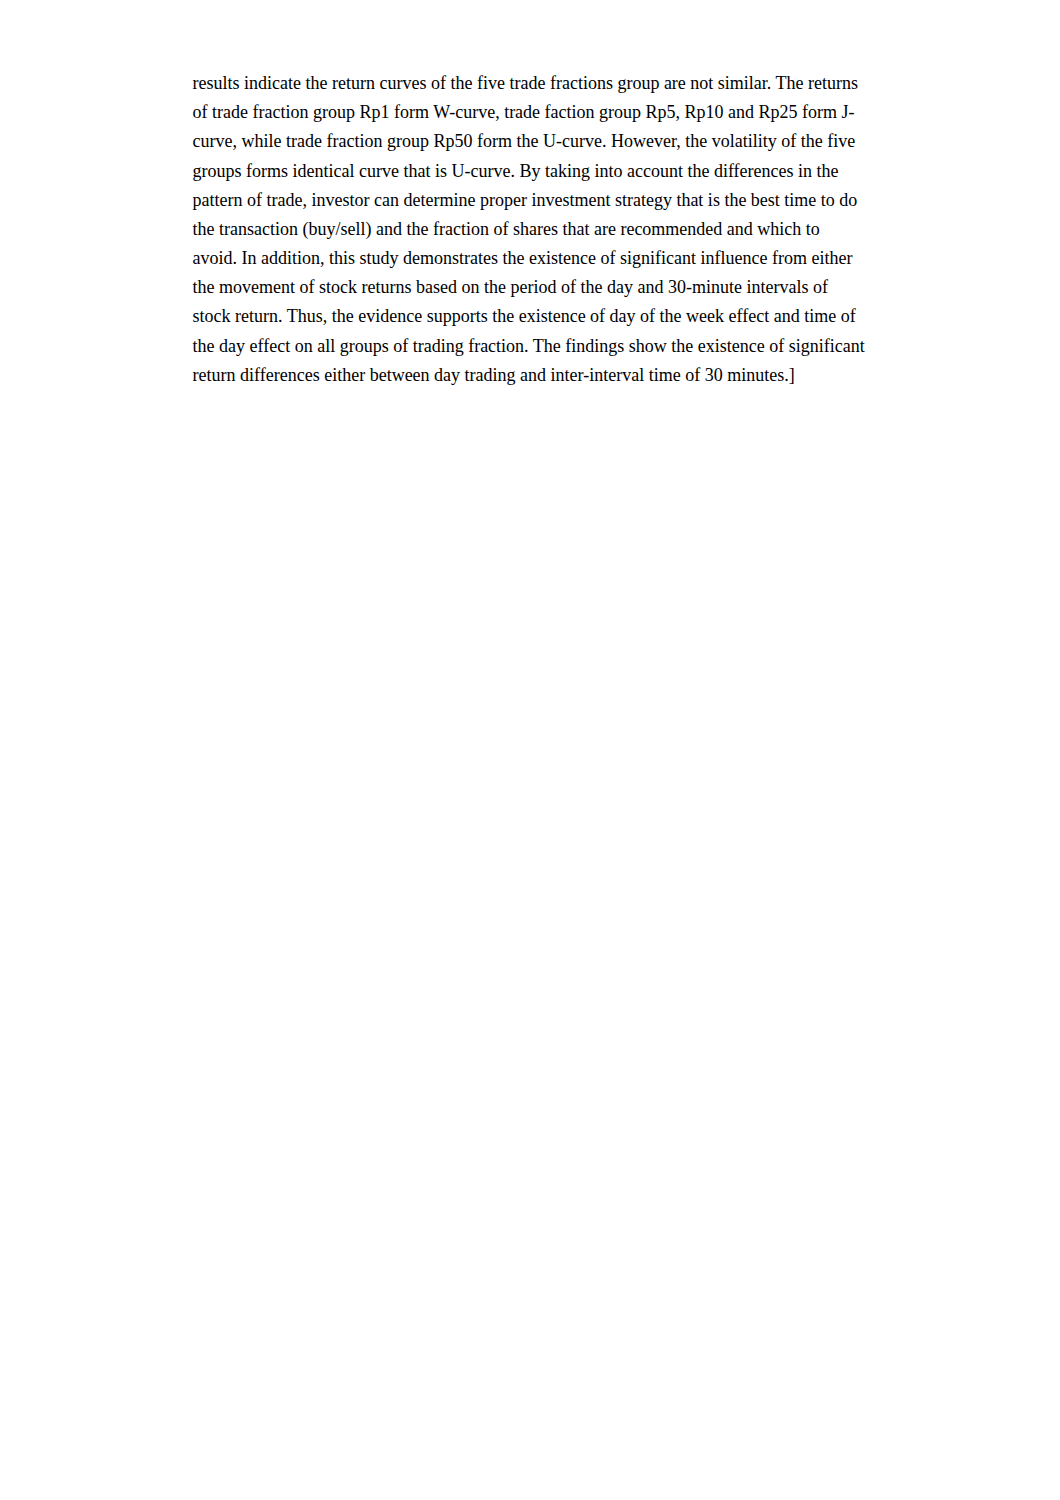results indicate the return curves of the five trade fractions group are not similar. The returns of trade fraction group Rp1 form W-curve, trade faction group Rp5, Rp10 and Rp25 form J-curve, while trade fraction group Rp50 form the U-curve. However, the volatility of the five groups forms identical curve that is U-curve. By taking into account the differences in the pattern of trade, investor can determine proper investment strategy that is the best time to do the transaction (buy/sell) and the fraction of shares that are recommended and which to avoid. In addition, this study demonstrates the existence of significant influence from either the movement of stock returns based on the period of the day and 30-minute intervals of stock return. Thus, the evidence supports the existence of day of the week effect and time of the day effect on all groups of trading fraction. The findings show the existence of significant return differences either between day trading and inter-interval time of 30 minutes.]